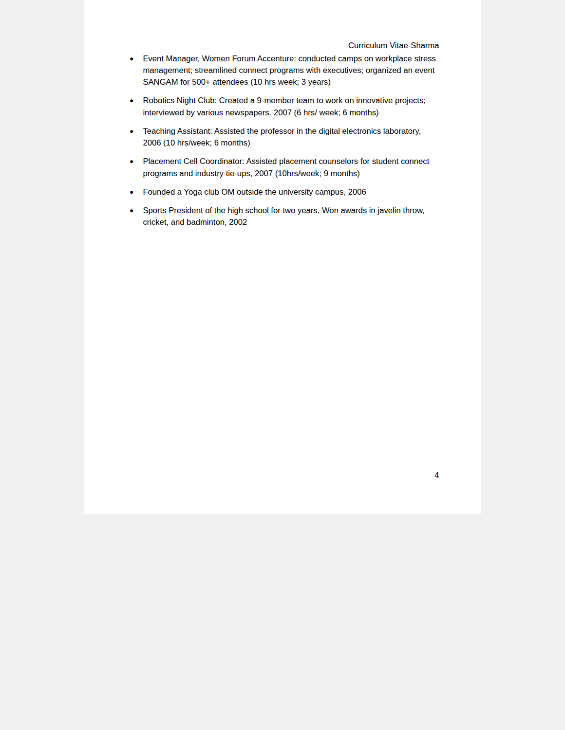Curriculum Vitae-Sharma
Event Manager, Women Forum Accenture: conducted camps on workplace stress management; streamlined connect programs with executives; organized an event SANGAM for 500+ attendees (10 hrs week; 3 years)
Robotics Night Club: Created a 9-member team to work on innovative projects; interviewed by various newspapers. 2007 (6 hrs/ week; 6 months)
Teaching Assistant: Assisted the professor in the digital electronics laboratory, 2006 (10 hrs/week; 6 months)
Placement Cell Coordinator: Assisted placement counselors for student connect programs and industry tie-ups, 2007 (10hrs/week; 9 months)
Founded a Yoga club OM outside the university campus, 2006
Sports President of the high school for two years, Won awards in javelin throw, cricket, and badminton, 2002
4